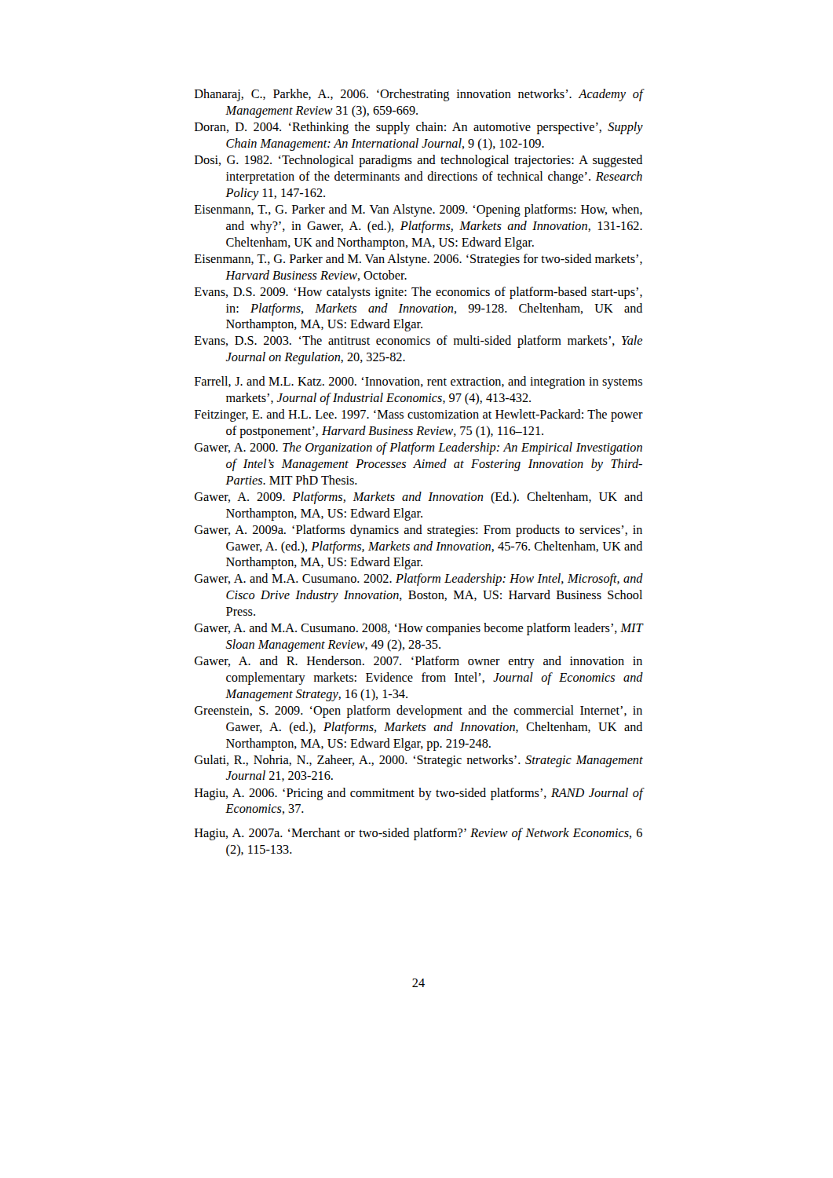Dhanaraj, C., Parkhe, A., 2006. ‘Orchestrating innovation networks’. Academy of Management Review 31 (3), 659-669.
Doran, D. 2004. ‘Rethinking the supply chain: An automotive perspective’, Supply Chain Management: An International Journal, 9 (1), 102-109.
Dosi, G. 1982. ‘Technological paradigms and technological trajectories: A suggested interpretation of the determinants and directions of technical change’. Research Policy 11, 147-162.
Eisenmann, T., G. Parker and M. Van Alstyne. 2009. ‘Opening platforms: How, when, and why?’, in Gawer, A. (ed.), Platforms, Markets and Innovation, 131-162. Cheltenham, UK and Northampton, MA, US: Edward Elgar.
Eisenmann, T., G. Parker and M. Van Alstyne. 2006. ‘Strategies for two-sided markets’, Harvard Business Review, October.
Evans, D.S. 2009. ‘How catalysts ignite: The economics of platform-based start-ups’, in: Platforms, Markets and Innovation, 99-128. Cheltenham, UK and Northampton, MA, US: Edward Elgar.
Evans, D.S. 2003. ‘The antitrust economics of multi-sided platform markets’, Yale Journal on Regulation, 20, 325-82.
Farrell, J. and M.L. Katz. 2000. ‘Innovation, rent extraction, and integration in systems markets’, Journal of Industrial Economics, 97 (4), 413-432.
Feitzinger, E. and H.L. Lee. 1997. ‘Mass customization at Hewlett-Packard: The power of postponement’, Harvard Business Review, 75 (1), 116–121.
Gawer, A. 2000. The Organization of Platform Leadership: An Empirical Investigation of Intel’s Management Processes Aimed at Fostering Innovation by Third-Parties. MIT PhD Thesis.
Gawer, A. 2009. Platforms, Markets and Innovation (Ed.). Cheltenham, UK and Northampton, MA, US: Edward Elgar.
Gawer, A. 2009a. ‘Platforms dynamics and strategies: From products to services’, in Gawer, A. (ed.), Platforms, Markets and Innovation, 45-76. Cheltenham, UK and Northampton, MA, US: Edward Elgar.
Gawer, A. and M.A. Cusumano. 2002. Platform Leadership: How Intel, Microsoft, and Cisco Drive Industry Innovation, Boston, MA, US: Harvard Business School Press.
Gawer, A. and M.A. Cusumano. 2008, ‘How companies become platform leaders’, MIT Sloan Management Review, 49 (2), 28-35.
Gawer, A. and R. Henderson. 2007. ‘Platform owner entry and innovation in complementary markets: Evidence from Intel’, Journal of Economics and Management Strategy, 16 (1), 1-34.
Greenstein, S. 2009. ‘Open platform development and the commercial Internet’, in Gawer, A. (ed.), Platforms, Markets and Innovation, Cheltenham, UK and Northampton, MA, US: Edward Elgar, pp. 219-248.
Gulati, R., Nohria, N., Zaheer, A., 2000. ‘Strategic networks’. Strategic Management Journal 21, 203-216.
Hagiu, A. 2006. ‘Pricing and commitment by two-sided platforms’, RAND Journal of Economics, 37.
Hagiu, A. 2007a. ‘Merchant or two-sided platform?’ Review of Network Economics, 6 (2), 115-133.
24